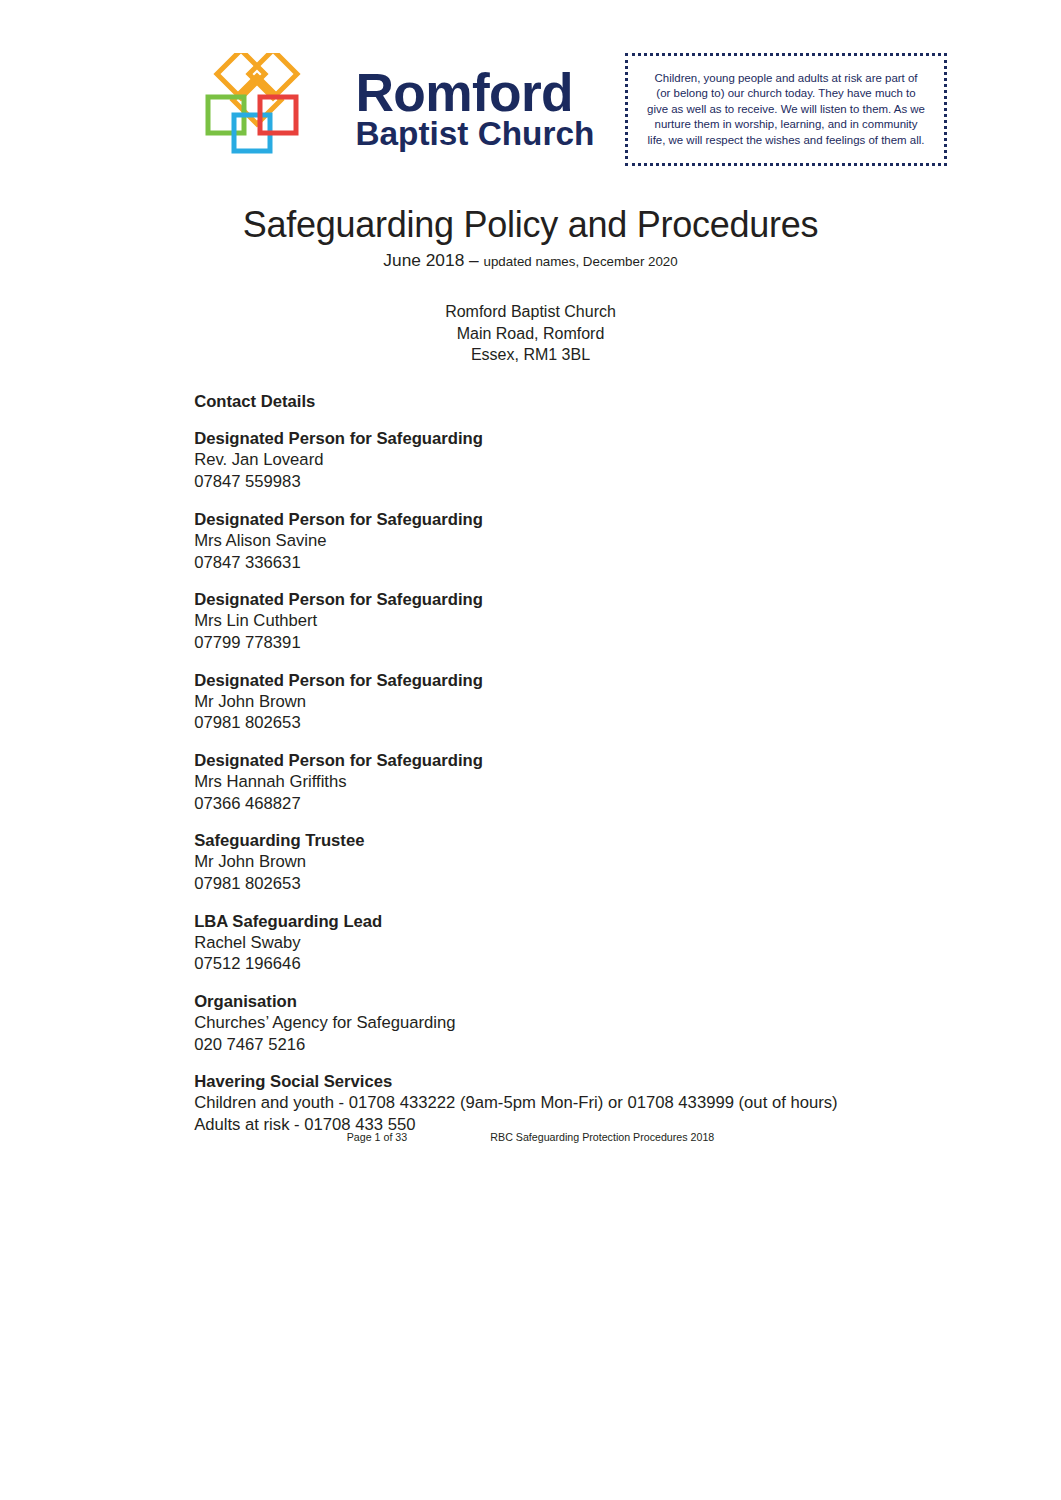Romford Baptist Church
Children, young people and adults at risk are part of (or belong to) our church today. They have much to give as well as to receive. We will listen to them. As we nurture them in worship, learning, and in community life, we will respect the wishes and feelings of them all.
Safeguarding Policy and Procedures
June 2018 – updated names, December 2020
Romford Baptist Church
Main Road, Romford
Essex, RM1 3BL
Contact Details
Designated Person for Safeguarding
Rev. Jan Loveard
07847 559983
Designated Person for Safeguarding
Mrs Alison Savine
07847 336631
Designated Person for Safeguarding
Mrs Lin Cuthbert
07799 778391
Designated Person for Safeguarding
Mr John Brown
07981 802653
Designated Person for Safeguarding
Mrs Hannah Griffiths
07366 468827
Safeguarding Trustee
Mr John Brown
07981 802653
LBA Safeguarding Lead
Rachel Swaby
07512 196646
Organisation
Churches’ Agency for Safeguarding
020 7467 5216
Havering Social Services
Children and youth - 01708 433222 (9am-5pm Mon-Fri) or 01708 433999 (out of hours)
Adults at risk - 01708 433 550
Page 1 of 33 RBC Safeguarding Protection Procedures 2018